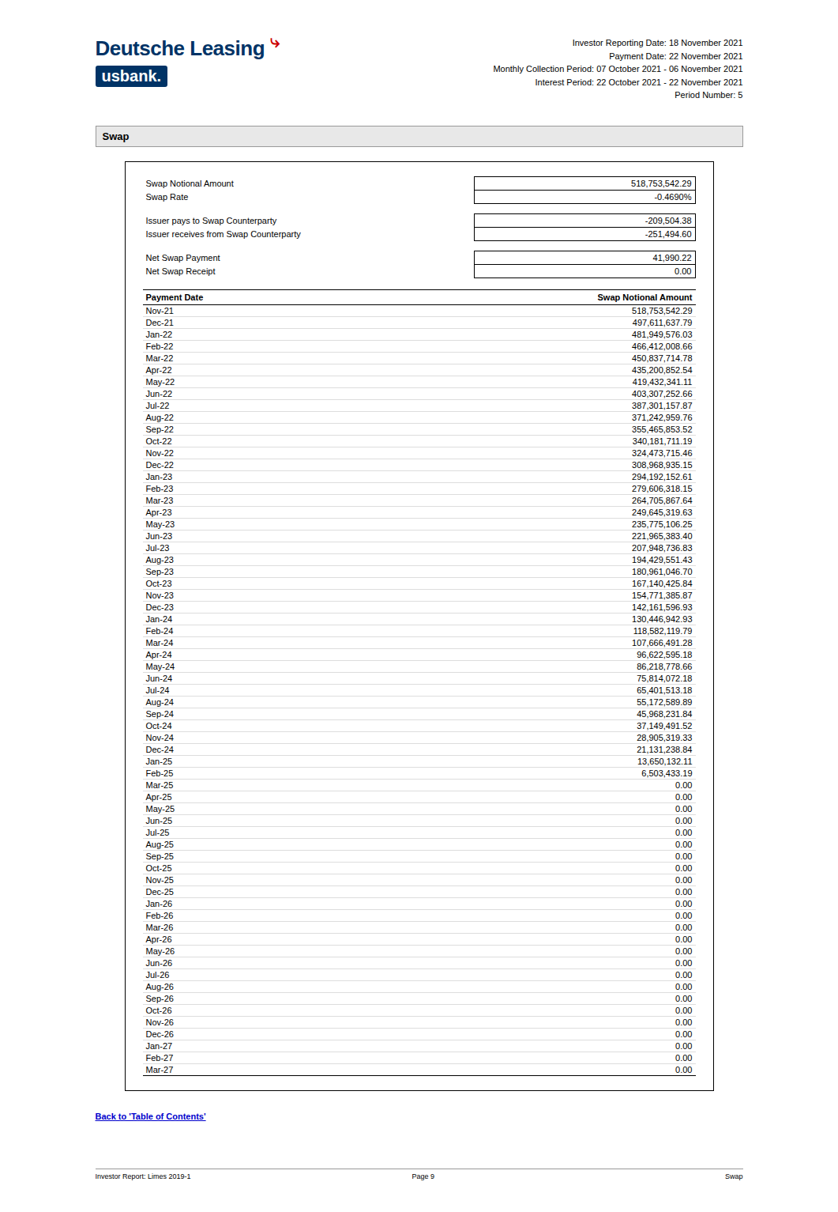Deutsche Leasing ⤷
usbank.
Investor Reporting Date: 18 November 2021
Payment Date: 22 November 2021
Monthly Collection Period: 07 October 2021 - 06 November 2021
Interest Period: 22 October 2021 - 22 November 2021
Period Number: 5
Swap
| Swap Notional Amount | 518,753,542.29 |
| Swap Rate | -0.4690% |
| Issuer pays to Swap Counterparty | -209,504.38 |
| Issuer receives from Swap Counterparty | -251,494.60 |
| Net Swap Payment | 41,990.22 |
| Net Swap Receipt | 0.00 |
| Payment Date | Swap Notional Amount |
| --- | --- |
| Nov-21 | 518,753,542.29 |
| Dec-21 | 497,611,637.79 |
| Jan-22 | 481,949,576.03 |
| Feb-22 | 466,412,008.66 |
| Mar-22 | 450,837,714.78 |
| Apr-22 | 435,200,852.54 |
| May-22 | 419,432,341.11 |
| Jun-22 | 403,307,252.66 |
| Jul-22 | 387,301,157.87 |
| Aug-22 | 371,242,959.76 |
| Sep-22 | 355,465,853.52 |
| Oct-22 | 340,181,711.19 |
| Nov-22 | 324,473,715.46 |
| Dec-22 | 308,968,935.15 |
| Jan-23 | 294,192,152.61 |
| Feb-23 | 279,606,318.15 |
| Mar-23 | 264,705,867.64 |
| Apr-23 | 249,645,319.63 |
| May-23 | 235,775,106.25 |
| Jun-23 | 221,965,383.40 |
| Jul-23 | 207,948,736.83 |
| Aug-23 | 194,429,551.43 |
| Sep-23 | 180,961,046.70 |
| Oct-23 | 167,140,425.84 |
| Nov-23 | 154,771,385.87 |
| Dec-23 | 142,161,596.93 |
| Jan-24 | 130,446,942.93 |
| Feb-24 | 118,582,119.79 |
| Mar-24 | 107,666,491.28 |
| Apr-24 | 96,622,595.18 |
| May-24 | 86,218,778.66 |
| Jun-24 | 75,814,072.18 |
| Jul-24 | 65,401,513.18 |
| Aug-24 | 55,172,589.89 |
| Sep-24 | 45,968,231.84 |
| Oct-24 | 37,149,491.52 |
| Nov-24 | 28,905,319.33 |
| Dec-24 | 21,131,238.84 |
| Jan-25 | 13,650,132.11 |
| Feb-25 | 6,503,433.19 |
| Mar-25 | 0.00 |
| Apr-25 | 0.00 |
| May-25 | 0.00 |
| Jun-25 | 0.00 |
| Jul-25 | 0.00 |
| Aug-25 | 0.00 |
| Sep-25 | 0.00 |
| Oct-25 | 0.00 |
| Nov-25 | 0.00 |
| Dec-25 | 0.00 |
| Jan-26 | 0.00 |
| Feb-26 | 0.00 |
| Mar-26 | 0.00 |
| Apr-26 | 0.00 |
| May-26 | 0.00 |
| Jun-26 | 0.00 |
| Jul-26 | 0.00 |
| Aug-26 | 0.00 |
| Sep-26 | 0.00 |
| Oct-26 | 0.00 |
| Nov-26 | 0.00 |
| Dec-26 | 0.00 |
| Jan-27 | 0.00 |
| Feb-27 | 0.00 |
| Mar-27 | 0.00 |
Back to 'Table of Contents'
Investor Report: Limes 2019-1 Page 9 Swap